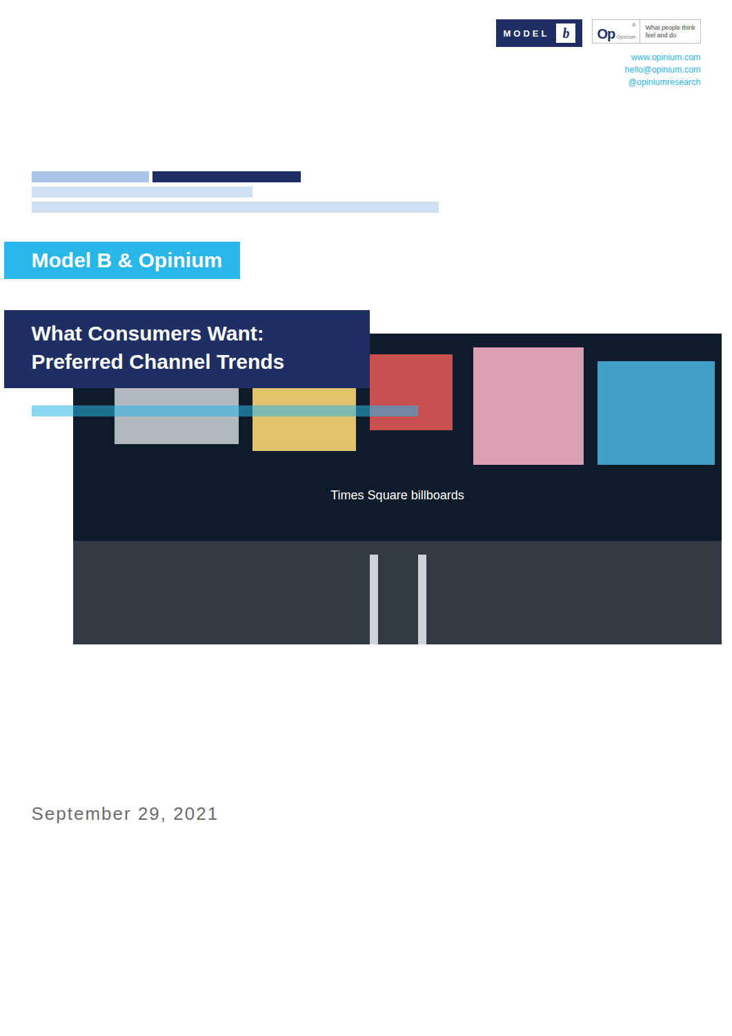MODEL b
® Op Opinium
What people think
feel and do
www.opinium.com
hello@opinium.com
@opiniumresearch
Model B & Opinium
What Consumers Want:
Preferred Channel Trends
September 29, 2021